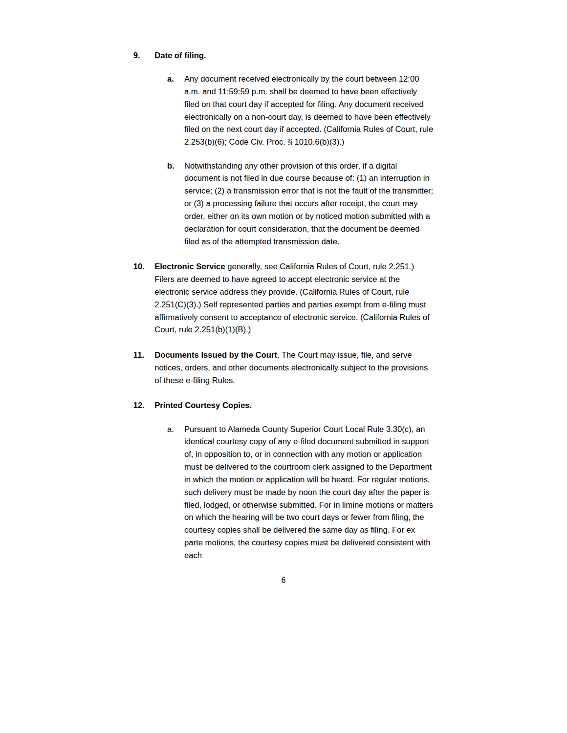9. Date of filing.
a. Any document received electronically by the court between 12:00 a.m. and 11:59:59 p.m. shall be deemed to have been effectively filed on that court day if accepted for filing. Any document received electronically on a non-court day, is deemed to have been effectively filed on the next court day if accepted. (California Rules of Court, rule 2.253(b)(6); Code Civ. Proc. § 1010.6(b)(3).)
b. Notwithstanding any other provision of this order, if a digital document is not filed in due course because of: (1) an interruption in service; (2) a transmission error that is not the fault of the transmitter; or (3) a processing failure that occurs after receipt, the court may order, either on its own motion or by noticed motion submitted with a declaration for court consideration, that the document be deemed filed as of the attempted transmission date.
10. Electronic Service generally, see California Rules of Court, rule 2.251.) Filers are deemed to have agreed to accept electronic service at the electronic service address they provide. (California Rules of Court, rule 2.251(C)(3).) Self represented parties and parties exempt from e-filing must affirmatively consent to acceptance of electronic service. (California Rules of Court, rule 2.251(b)(1)(B).)
11. Documents Issued by the Court. The Court may issue, file, and serve notices, orders, and other documents electronically subject to the provisions of these e-filing Rules.
12. Printed Courtesy Copies.
a. Pursuant to Alameda County Superior Court Local Rule 3.30(c), an identical courtesy copy of any e-filed document submitted in support of, in opposition to, or in connection with any motion or application must be delivered to the courtroom clerk assigned to the Department in which the motion or application will be heard. For regular motions, such delivery must be made by noon the court day after the paper is filed, lodged, or otherwise submitted. For in limine motions or matters on which the hearing will be two court days or fewer from filing, the courtesy copies shall be delivered the same day as filing. For ex parte motions, the courtesy copies must be delivered consistent with each
6